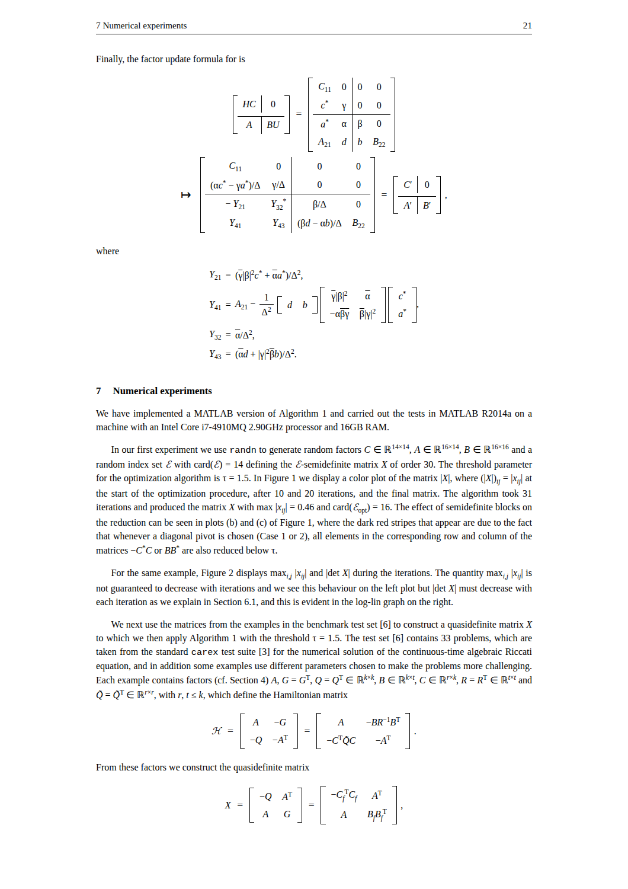7 Numerical experiments 21
Finally, the factor update formula for is
| HC | 0 |
| A | BU |
=
| C 11 | 0 | 0 | 0 |
| c * | γ | 0 | 0 |
| a * | α | β | 0 |
| A 21 | d | b | B 22 |
↦
| C 11 | 0 | 0 | 0 |
| (α c * − γ a * )/Δ | γ/Δ | 0 | 0 |
| − Y 21 | Y 32 * | β/Δ | 0 |
| Y 41 | Y 43 | (β d − α b )/Δ | B 22 |
=
| C ′ | 0 |
| A ′ | B ′ |
,
where
| Y 21 | = | ( γ /β/ 2 c * + α a * )/Δ 2 , |
| Y 41 | = | A 21 − 1 Δ 2 / d / b / / γ /β/ 2 / α / / −α β γ / β /γ/ 2 / / c * / / a * / , |
| Y 32 | = | α /Δ 2 , |
| Y 43 | = | ( α d + /γ/ 2 β b )/Δ 2 . |
7 Numerical experiments
We have implemented a MATLAB version of Algorithm 1 and carried out the tests in MATLAB R2014a on a machine with an Intel Core i7-4910MQ 2.90GHz processor and 16GB RAM.
In our first experiment we use randn to generate random factors C ∈ ℝ14×14, A ∈ ℝ16×14, B ∈ ℝ16×16 and a random index set ℰ with card(ℰ) = 14 defining the ℰ-semidefinite matrix X of order 30. The threshold parameter for the optimization algorithm is τ = 1.5. In Figure 1 we display a color plot of the matrix |X|, where (|X|)ij = |xij| at the start of the optimization procedure, after 10 and 20 iterations, and the final matrix. The algorithm took 31 iterations and produced the matrix X with max |xij| = 0.46 and card(ℰopt) = 16. The effect of semidefinite blocks on the reduction can be seen in plots (b) and (c) of Figure 1, where the dark red stripes that appear are due to the fact that whenever a diagonal pivot is chosen (Case 1 or 2), all elements in the corresponding row and column of the matrices −C*C or BB* are also reduced below τ.
For the same example, Figure 2 displays maxi,j |xij| and |det X| during the iterations. The quantity maxi,j |xij| is not guaranteed to decrease with iterations and we see this behaviour on the left plot but |det X| must decrease with each iteration as we explain in Section 6.1, and this is evident in the log-lin graph on the right.
We next use the matrices from the examples in the benchmark test set [6] to construct a quasidefinite matrix X to which we then apply Algorithm 1 with the threshold τ = 1.5. The test set [6] contains 33 problems, which are taken from the standard carex test suite [3] for the numerical solution of the continuous-time algebraic Riccati equation, and in addition some examples use different parameters chosen to make the problems more challenging. Each example contains factors (cf. Section 4) A, G = GT, Q = QT ∈ ℝk×k, B ∈ ℝk×t, C ∈ ℝr×k, R = RT ∈ ℝt×t and Q̃ = Q̃T ∈ ℝr×r, with r, t ≤ k, which define the Hamiltonian matrix
ℋ =
| A | − G |
| − Q | − A T |
=
| A | − BR −1 B T |
| − C T Q̃C | − A T |
.
From these factors we construct the quasidefinite matrix
X =
| − Q | A T |
| A | G |
=
| − C f T C f | A T |
| A | B f B f T |
,